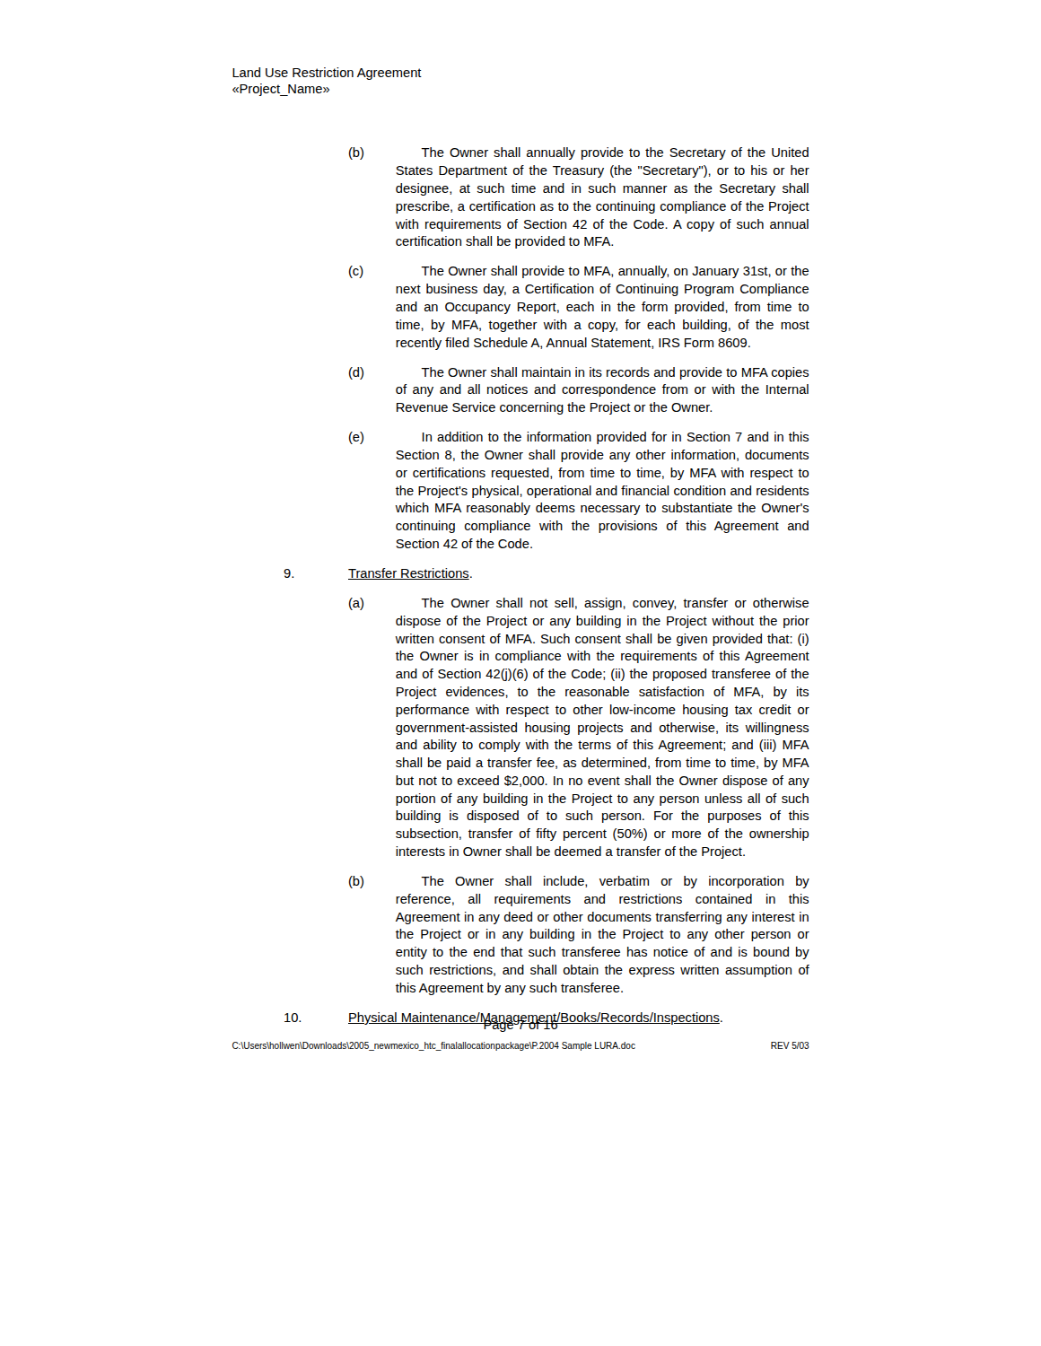Land Use Restriction Agreement
«Project_Name»
(b) The Owner shall annually provide to the Secretary of the United States Department of the Treasury (the "Secretary"), or to his or her designee, at such time and in such manner as the Secretary shall prescribe, a certification as to the continuing compliance of the Project with requirements of Section 42 of the Code. A copy of such annual certification shall be provided to MFA.
(c) The Owner shall provide to MFA, annually, on January 31st, or the next business day, a Certification of Continuing Program Compliance and an Occupancy Report, each in the form provided, from time to time, by MFA, together with a copy, for each building, of the most recently filed Schedule A, Annual Statement, IRS Form 8609.
(d) The Owner shall maintain in its records and provide to MFA copies of any and all notices and correspondence from or with the Internal Revenue Service concerning the Project or the Owner.
(e) In addition to the information provided for in Section 7 and in this Section 8, the Owner shall provide any other information, documents or certifications requested, from time to time, by MFA with respect to the Project's physical, operational and financial condition and residents which MFA reasonably deems necessary to substantiate the Owner's continuing compliance with the provisions of this Agreement and Section 42 of the Code.
9. Transfer Restrictions.
(a) The Owner shall not sell, assign, convey, transfer or otherwise dispose of the Project or any building in the Project without the prior written consent of MFA. Such consent shall be given provided that: (i) the Owner is in compliance with the requirements of this Agreement and of Section 42(j)(6) of the Code; (ii) the proposed transferee of the Project evidences, to the reasonable satisfaction of MFA, by its performance with respect to other low-income housing tax credit or government-assisted housing projects and otherwise, its willingness and ability to comply with the terms of this Agreement; and (iii) MFA shall be paid a transfer fee, as determined, from time to time, by MFA but not to exceed $2,000. In no event shall the Owner dispose of any portion of any building in the Project to any person unless all of such building is disposed of to such person. For the purposes of this subsection, transfer of fifty percent (50%) or more of the ownership interests in Owner shall be deemed a transfer of the Project.
(b) The Owner shall include, verbatim or by incorporation by reference, all requirements and restrictions contained in this Agreement in any deed or other documents transferring any interest in the Project or in any building in the Project to any other person or entity to the end that such transferee has notice of and is bound by such restrictions, and shall obtain the express written assumption of this Agreement by any such transferee.
10. Physical Maintenance/Management/Books/Records/Inspections.
Page 7 of 16
C:\Users\hollwen\Downloads\2005_newmexico_htc_finalallocationpackage\P.2004 Sample LURA.doc REV 5/03